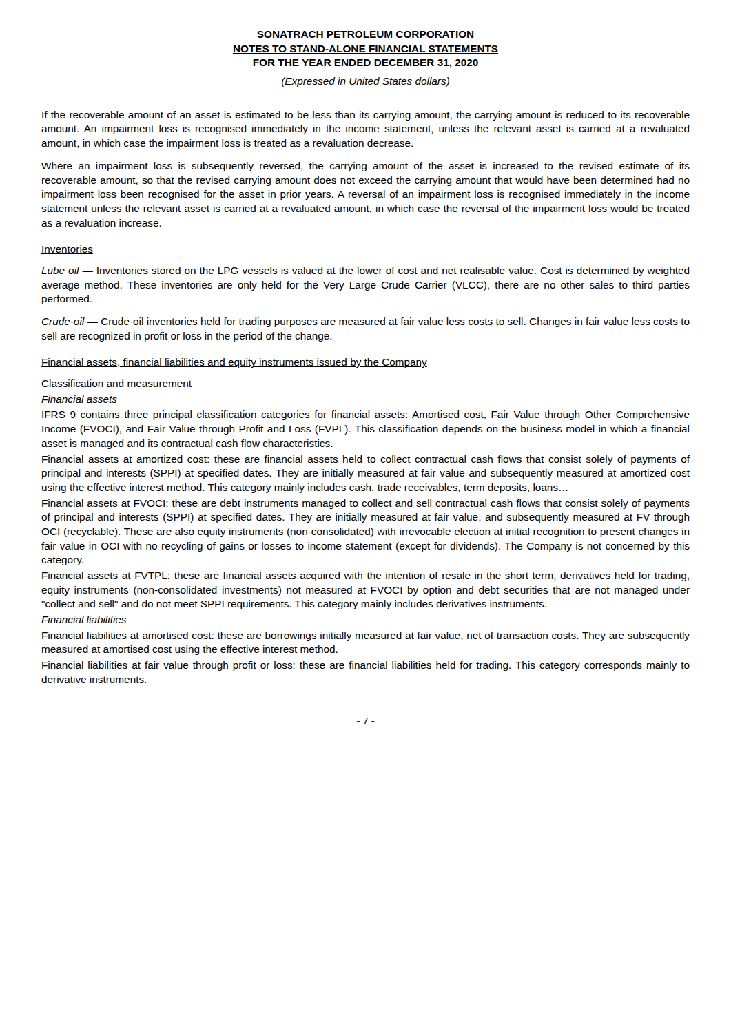Sonatrach Petroleum Corporation
Notes to Stand-Alone Financial Statements
For the year ended December 31, 2020
(Expressed in United States dollars)
If the recoverable amount of an asset is estimated to be less than its carrying amount, the carrying amount is reduced to its recoverable amount. An impairment loss is recognised immediately in the income statement, unless the relevant asset is carried at a revaluated amount, in which case the impairment loss is treated as a revaluation decrease.
Where an impairment loss is subsequently reversed, the carrying amount of the asset is increased to the revised estimate of its recoverable amount, so that the revised carrying amount does not exceed the carrying amount that would have been determined had no impairment loss been recognised for the asset in prior years. A reversal of an impairment loss is recognised immediately in the income statement unless the relevant asset is carried at a revaluated amount, in which case the reversal of the impairment loss would be treated as a revaluation increase.
Inventories
Lube oil — Inventories stored on the LPG vessels is valued at the lower of cost and net realisable value. Cost is determined by weighted average method. These inventories are only held for the Very Large Crude Carrier (VLCC), there are no other sales to third parties performed.
Crude-oil — Crude-oil inventories held for trading purposes are measured at fair value less costs to sell. Changes in fair value less costs to sell are recognized in profit or loss in the period of the change.
Financial assets, financial liabilities and equity instruments issued by the Company
Classification and measurement
Financial assets
IFRS 9 contains three principal classification categories for financial assets: Amortised cost, Fair Value through Other Comprehensive Income (FVOCI), and Fair Value through Profit and Loss (FVPL). This classification depends on the business model in which a financial asset is managed and its contractual cash flow characteristics.
Financial assets at amortized cost: these are financial assets held to collect contractual cash flows that consist solely of payments of principal and interests (SPPI) at specified dates. They are initially measured at fair value and subsequently measured at amortized cost using the effective interest method. This category mainly includes cash, trade receivables, term deposits, loans…
Financial assets at FVOCI: these are debt instruments managed to collect and sell contractual cash flows that consist solely of payments of principal and interests (SPPI) at specified dates. They are initially measured at fair value, and subsequently measured at FV through OCI (recyclable). These are also equity instruments (non-consolidated) with irrevocable election at initial recognition to present changes in fair value in OCI with no recycling of gains or losses to income statement (except for dividends). The Company is not concerned by this category.
Financial assets at FVTPL: these are financial assets acquired with the intention of resale in the short term, derivatives held for trading, equity instruments (non-consolidated investments) not measured at FVOCI by option and debt securities that are not managed under "collect and sell" and do not meet SPPI requirements. This category mainly includes derivatives instruments.
Financial liabilities
Financial liabilities at amortised cost: these are borrowings initially measured at fair value, net of transaction costs. They are subsequently measured at amortised cost using the effective interest method.
Financial liabilities at fair value through profit or loss: these are financial liabilities held for trading. This category corresponds mainly to derivative instruments.
- 7 -